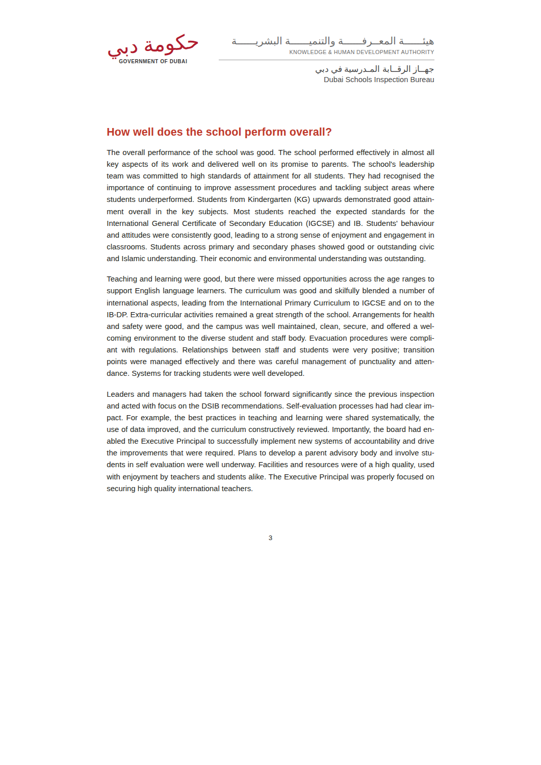حكومة دبي GOVERNMENT OF DUBAI
هيئــــــة المعــرفــــــة والتنميــــــة البشريــــــة
Knowledge & Human Development Authority
جهــاز الرقــابة المـدرسية في دبي
Dubai Schools Inspection Bureau
How well does the school perform overall?
The overall performance of the school was good. The school performed effectively in almost all key aspects of its work and delivered well on its promise to parents. The school's leadership team was committed to high standards of attainment for all students. They had recognised the importance of continuing to improve assessment procedures and tackling subject areas where students underperformed. Students from Kindergarten (KG) upwards demonstrated good attainment overall in the key subjects. Most students reached the expected standards for the International General Certificate of Secondary Education (IGCSE) and IB. Students' behaviour and attitudes were consistently good, leading to a strong sense of enjoyment and engagement in classrooms. Students across primary and secondary phases showed good or outstanding civic and Islamic understanding. Their economic and environmental understanding was outstanding.
Teaching and learning were good, but there were missed opportunities across the age ranges to support English language learners. The curriculum was good and skilfully blended a number of international aspects, leading from the International Primary Curriculum to IGCSE and on to the IB-DP. Extra-curricular activities remained a great strength of the school. Arrangements for health and safety were good, and the campus was well maintained, clean, secure, and offered a welcoming environment to the diverse student and staff body. Evacuation procedures were compliant with regulations. Relationships between staff and students were very positive; transition points were managed effectively and there was careful management of punctuality and attendance. Systems for tracking students were well developed.
Leaders and managers had taken the school forward significantly since the previous inspection and acted with focus on the DSIB recommendations. Self-evaluation processes had had clear impact. For example, the best practices in teaching and learning were shared systematically, the use of data improved, and the curriculum constructively reviewed. Importantly, the board had enabled the Executive Principal to successfully implement new systems of accountability and drive the improvements that were required. Plans to develop a parent advisory body and involve students in self evaluation were well underway. Facilities and resources were of a high quality, used with enjoyment by teachers and students alike. The Executive Principal was properly focused on securing high quality international teachers.
3